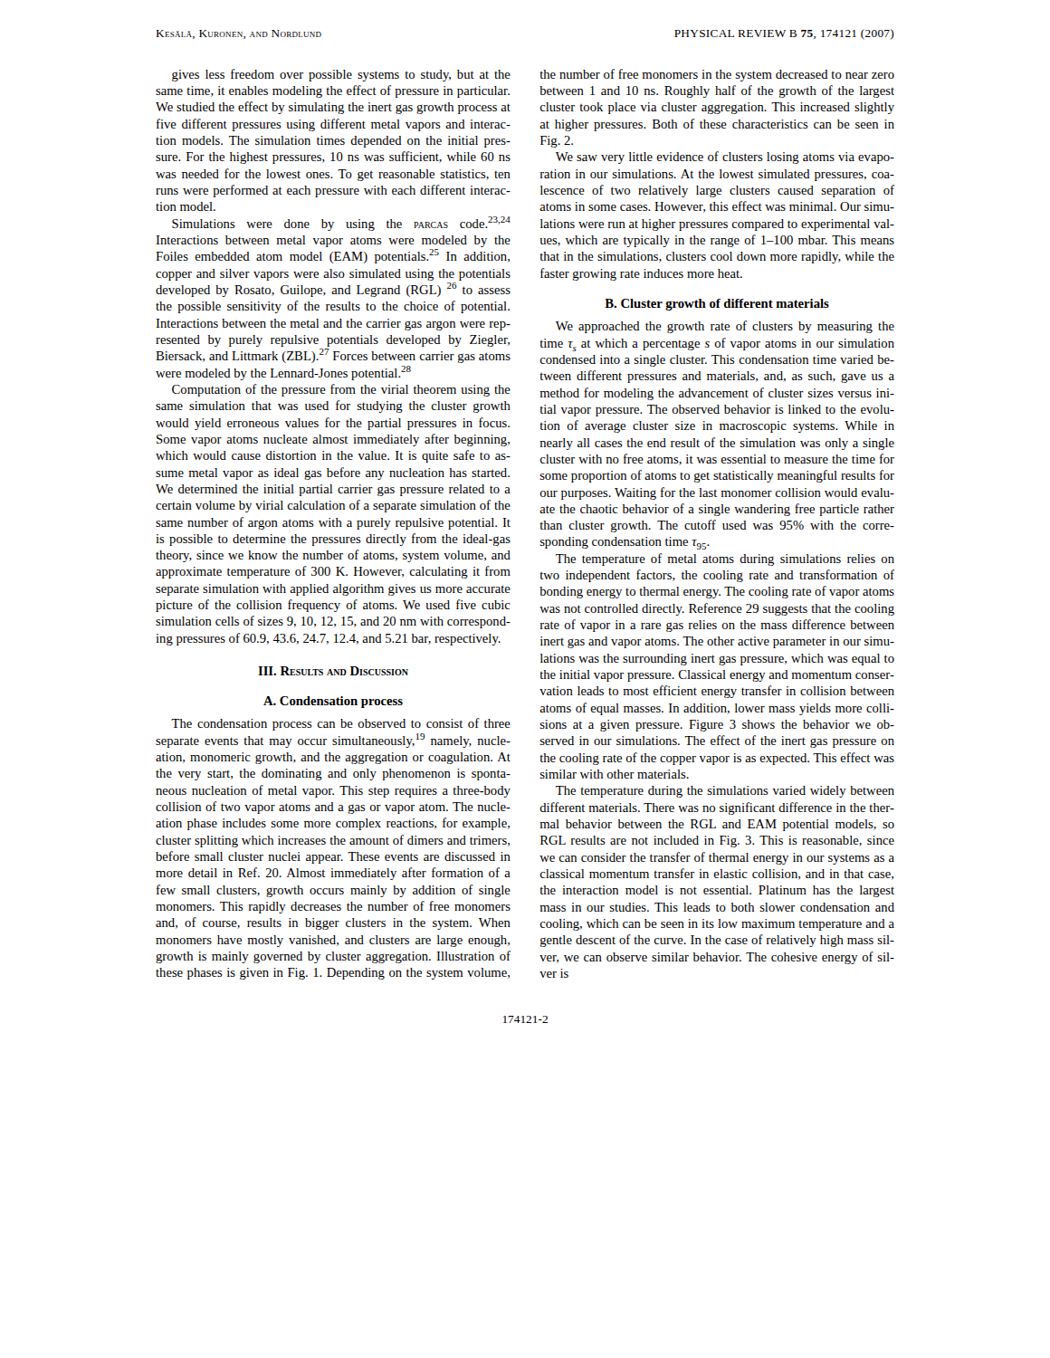Kesälä, Kuronen, and Nordlund
Physical Review B 75, 174121 (2007)
gives less freedom over possible systems to study, but at the same time, it enables modeling the effect of pressure in particular. We studied the effect by simulating the inert gas growth process at five different pressures using different metal vapors and interaction models. The simulation times depended on the initial pressure. For the highest pressures, 10 ns was sufficient, while 60 ns was needed for the lowest ones. To get reasonable statistics, ten runs were performed at each pressure with each different interaction model.
Simulations were done by using the parcas code.23,24 Interactions between metal vapor atoms were modeled by the Foiles embedded atom model (EAM) potentials.25 In addition, copper and silver vapors were also simulated using the potentials developed by Rosato, Guilope, and Legrand (RGL) 26 to assess the possible sensitivity of the results to the choice of potential. Interactions between the metal and the carrier gas argon were represented by purely repulsive potentials developed by Ziegler, Biersack, and Littmark (ZBL).27 Forces between carrier gas atoms were modeled by the Lennard-Jones potential.28
Computation of the pressure from the virial theorem using the same simulation that was used for studying the cluster growth would yield erroneous values for the partial pressures in focus. Some vapor atoms nucleate almost immediately after beginning, which would cause distortion in the value. It is quite safe to assume metal vapor as ideal gas before any nucleation has started. We determined the initial partial carrier gas pressure related to a certain volume by virial calculation of a separate simulation of the same number of argon atoms with a purely repulsive potential. It is possible to determine the pressures directly from the ideal-gas theory, since we know the number of atoms, system volume, and approximate temperature of 300 K. However, calculating it from separate simulation with applied algorithm gives us more accurate picture of the collision frequency of atoms. We used five cubic simulation cells of sizes 9, 10, 12, 15, and 20 nm with corresponding pressures of 60.9, 43.6, 24.7, 12.4, and 5.21 bar, respectively.
III. Results and Discussion
A. Condensation process
The condensation process can be observed to consist of three separate events that may occur simultaneously,19 namely, nucleation, monomeric growth, and the aggregation or coagulation. At the very start, the dominating and only phenomenon is spontaneous nucleation of metal vapor. This step requires a three-body collision of two vapor atoms and a gas or vapor atom. The nucleation phase includes some more complex reactions, for example, cluster splitting which increases the amount of dimers and trimers, before small cluster nuclei appear. These events are discussed in more detail in Ref. 20. Almost immediately after formation of a few small clusters, growth occurs mainly by addition of single monomers. This rapidly decreases the number of free monomers and, of course, results in bigger clusters in the system. When monomers have mostly vanished, and clusters are large enough, growth is mainly governed by cluster aggregation. Illustration of these phases is given in Fig. 1. Depending on the system volume, the number of free monomers in the system decreased to near zero between 1 and 10 ns. Roughly half of the growth of the largest cluster took place via cluster aggregation. This increased slightly at higher pressures. Both of these characteristics can be seen in Fig. 2.
We saw very little evidence of clusters losing atoms via evaporation in our simulations. At the lowest simulated pressures, coalescence of two relatively large clusters caused separation of atoms in some cases. However, this effect was minimal. Our simulations were run at higher pressures compared to experimental values, which are typically in the range of 1–100 mbar. This means that in the simulations, clusters cool down more rapidly, while the faster growing rate induces more heat.
B. Cluster growth of different materials
We approached the growth rate of clusters by measuring the time τs at which a percentage s of vapor atoms in our simulation condensed into a single cluster. This condensation time varied between different pressures and materials, and, as such, gave us a method for modeling the advancement of cluster sizes versus initial vapor pressure. The observed behavior is linked to the evolution of average cluster size in macroscopic systems. While in nearly all cases the end result of the simulation was only a single cluster with no free atoms, it was essential to measure the time for some proportion of atoms to get statistically meaningful results for our purposes. Waiting for the last monomer collision would evaluate the chaotic behavior of a single wandering free particle rather than cluster growth. The cutoff used was 95% with the corresponding condensation time τ95.
The temperature of metal atoms during simulations relies on two independent factors, the cooling rate and transformation of bonding energy to thermal energy. The cooling rate of vapor atoms was not controlled directly. Reference 29 suggests that the cooling rate of vapor in a rare gas relies on the mass difference between inert gas and vapor atoms. The other active parameter in our simulations was the surrounding inert gas pressure, which was equal to the initial vapor pressure. Classical energy and momentum conservation leads to most efficient energy transfer in collision between atoms of equal masses. In addition, lower mass yields more collisions at a given pressure. Figure 3 shows the behavior we observed in our simulations. The effect of the inert gas pressure on the cooling rate of the copper vapor is as expected. This effect was similar with other materials.
The temperature during the simulations varied widely between different materials. There was no significant difference in the thermal behavior between the RGL and EAM potential models, so RGL results are not included in Fig. 3. This is reasonable, since we can consider the transfer of thermal energy in our systems as a classical momentum transfer in elastic collision, and in that case, the interaction model is not essential. Platinum has the largest mass in our studies. This leads to both slower condensation and cooling, which can be seen in its low maximum temperature and a gentle descent of the curve. In the case of relatively high mass silver, we can observe similar behavior. The cohesive energy of silver is
174121-2